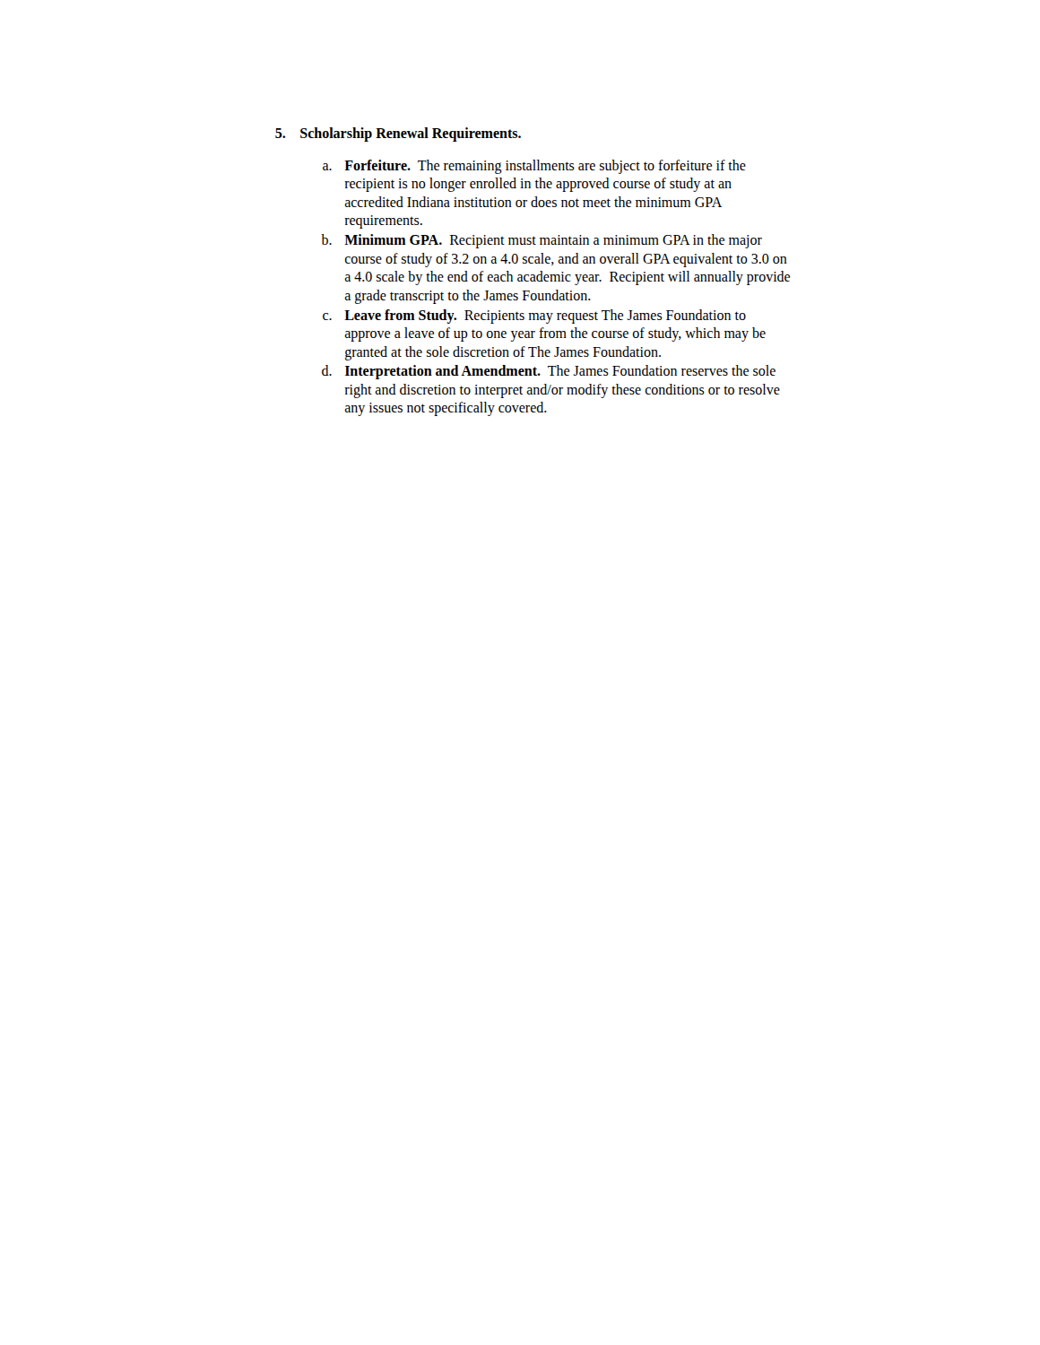Scholarship Renewal Requirements.
Forfeiture. The remaining installments are subject to forfeiture if the recipient is no longer enrolled in the approved course of study at an accredited Indiana institution or does not meet the minimum GPA requirements.
Minimum GPA. Recipient must maintain a minimum GPA in the major course of study of 3.2 on a 4.0 scale, and an overall GPA equivalent to 3.0 on a 4.0 scale by the end of each academic year. Recipient will annually provide a grade transcript to the James Foundation.
Leave from Study. Recipients may request The James Foundation to approve a leave of up to one year from the course of study, which may be granted at the sole discretion of The James Foundation.
Interpretation and Amendment. The James Foundation reserves the sole right and discretion to interpret and/or modify these conditions or to resolve any issues not specifically covered.